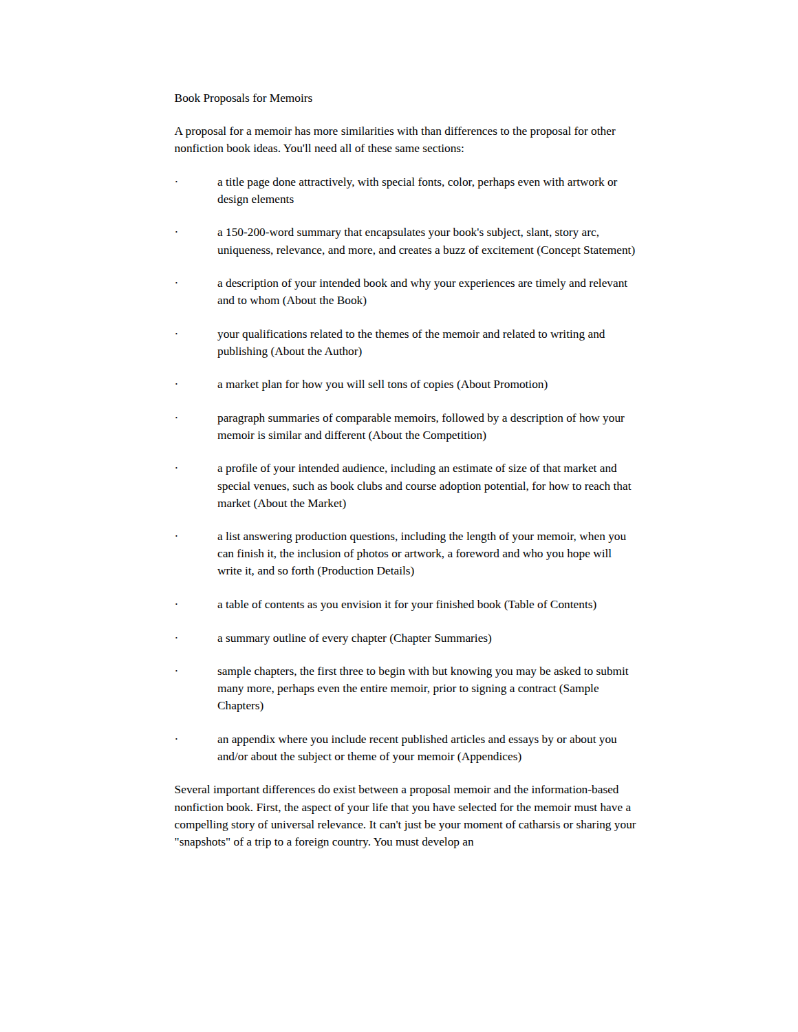Book Proposals for Memoirs
A proposal for a memoir has more similarities with than differences to the proposal for other nonfiction book ideas. You'll need all of these same sections:
·a title page done attractively, with special fonts, color, perhaps even with artwork or design elements
·a 150-200-word summary that encapsulates your book's subject, slant, story arc, uniqueness, relevance, and more, and creates a buzz of excitement (Concept Statement)
·a description of your intended book and why your experiences are timely and relevant and to whom (About the Book)
·your qualifications related to the themes of the memoir and related to writing and publishing (About the Author)
·a market plan for how you will sell tons of copies (About Promotion)
·paragraph summaries of comparable memoirs, followed by a description of how your memoir is similar and different (About the Competition)
·a profile of your intended audience, including an estimate of size of that market and special venues, such as book clubs and course adoption potential, for how to reach that market (About the Market)
·a list answering production questions, including the length of your memoir, when you can finish it, the inclusion of photos or artwork, a foreword and who you hope will write it, and so forth (Production Details)
·a table of contents as you envision it for your finished book (Table of Contents)
·a summary outline of every chapter (Chapter Summaries)
·sample chapters, the first three to begin with but knowing you may be asked to submit many more, perhaps even the entire memoir, prior to signing a contract (Sample Chapters)
·an appendix where you include recent published articles and essays by or about you and/or about the subject or theme of your memoir (Appendices)
Several important differences do exist between a proposal memoir and the information-based nonfiction book. First, the aspect of your life that you have selected for the memoir must have a compelling story of universal relevance. It can't just be your moment of catharsis or sharing your "snapshots" of a trip to a foreign country. You must develop an